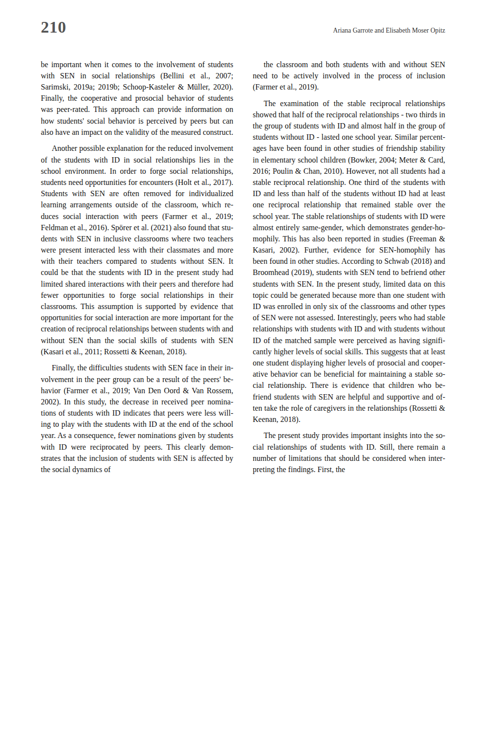210
Ariana Garrote and Elisabeth Moser Opitz
be important when it comes to the involvement of students with SEN in social relationships (Bellini et al., 2007; Sarimski, 2019a; 2019b; Schoop-Kasteler & Müller, 2020). Finally, the cooperative and prosocial behavior of students was peer-rated. This approach can provide information on how students' social behavior is perceived by peers but can also have an impact on the validity of the measured construct.
Another possible explanation for the reduced involvement of the students with ID in social relationships lies in the school environment. In order to forge social relationships, students need opportunities for encounters (Holt et al., 2017). Students with SEN are often removed for individualized learning arrangements outside of the classroom, which reduces social interaction with peers (Farmer et al., 2019; Feldman et al., 2016). Spörer et al. (2021) also found that students with SEN in inclusive classrooms where two teachers were present interacted less with their classmates and more with their teachers compared to students without SEN. It could be that the students with ID in the present study had limited shared interactions with their peers and therefore had fewer opportunities to forge social relationships in their classrooms. This assumption is supported by evidence that opportunities for social interaction are more important for the creation of reciprocal relationships between students with and without SEN than the social skills of students with SEN (Kasari et al., 2011; Rossetti & Keenan, 2018).
Finally, the difficulties students with SEN face in their involvement in the peer group can be a result of the peers' behavior (Farmer et al., 2019; Van Den Oord & Van Rossem, 2002). In this study, the decrease in received peer nominations of students with ID indicates that peers were less willing to play with the students with ID at the end of the school year. As a consequence, fewer nominations given by students with ID were reciprocated by peers. This clearly demonstrates that the inclusion of students with SEN is affected by the social dynamics of
the classroom and both students with and without SEN need to be actively involved in the process of inclusion (Farmer et al., 2019).
The examination of the stable reciprocal relationships showed that half of the reciprocal relationships - two thirds in the group of students with ID and almost half in the group of students without ID - lasted one school year. Similar percentages have been found in other studies of friendship stability in elementary school children (Bowker, 2004; Meter & Card, 2016; Poulin & Chan, 2010). However, not all students had a stable reciprocal relationship. One third of the students with ID and less than half of the students without ID had at least one reciprocal relationship that remained stable over the school year. The stable relationships of students with ID were almost entirely same-gender, which demonstrates gender-homophily. This has also been reported in studies (Freeman & Kasari, 2002). Further, evidence for SEN-homophily has been found in other studies. According to Schwab (2018) and Broomhead (2019), students with SEN tend to befriend other students with SEN. In the present study, limited data on this topic could be generated because more than one student with ID was enrolled in only six of the classrooms and other types of SEN were not assessed. Interestingly, peers who had stable relationships with students with ID and with students without ID of the matched sample were perceived as having significantly higher levels of social skills. This suggests that at least one student displaying higher levels of prosocial and cooperative behavior can be beneficial for maintaining a stable social relationship. There is evidence that children who befriend students with SEN are helpful and supportive and often take the role of caregivers in the relationships (Rossetti & Keenan, 2018).
The present study provides important insights into the social relationships of students with ID. Still, there remain a number of limitations that should be considered when interpreting the findings. First, the